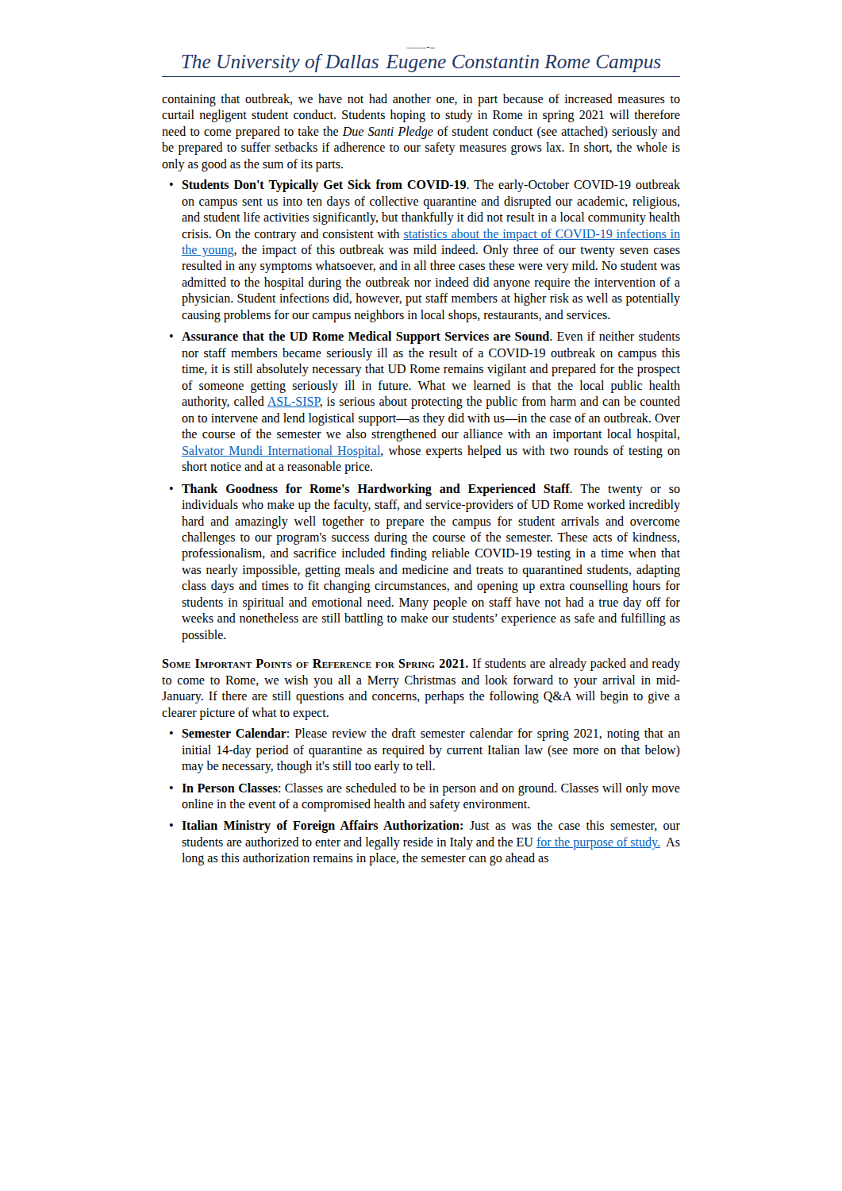——-–
The University of Dallas Eugene Constantin Rome Campus
containing that outbreak, we have not had another one, in part because of increased measures to curtail negligent student conduct. Students hoping to study in Rome in spring 2021 will therefore need to come prepared to take the Due Santi Pledge of student conduct (see attached) seriously and be prepared to suffer setbacks if adherence to our safety measures grows lax. In short, the whole is only as good as the sum of its parts.
Students Don't Typically Get Sick from COVID-19. The early-October COVID-19 outbreak on campus sent us into ten days of collective quarantine and disrupted our academic, religious, and student life activities significantly, but thankfully it did not result in a local community health crisis. On the contrary and consistent with statistics about the impact of COVID-19 infections in the young, the impact of this outbreak was mild indeed. Only three of our twenty seven cases resulted in any symptoms whatsoever, and in all three cases these were very mild. No student was admitted to the hospital during the outbreak nor indeed did anyone require the intervention of a physician. Student infections did, however, put staff members at higher risk as well as potentially causing problems for our campus neighbors in local shops, restaurants, and services.
Assurance that the UD Rome Medical Support Services are Sound. Even if neither students nor staff members became seriously ill as the result of a COVID-19 outbreak on campus this time, it is still absolutely necessary that UD Rome remains vigilant and prepared for the prospect of someone getting seriously ill in future. What we learned is that the local public health authority, called ASL-SISP, is serious about protecting the public from harm and can be counted on to intervene and lend logistical support—as they did with us—in the case of an outbreak. Over the course of the semester we also strengthened our alliance with an important local hospital, Salvator Mundi International Hospital, whose experts helped us with two rounds of testing on short notice and at a reasonable price.
Thank Goodness for Rome's Hardworking and Experienced Staff. The twenty or so individuals who make up the faculty, staff, and service-providers of UD Rome worked incredibly hard and amazingly well together to prepare the campus for student arrivals and overcome challenges to our program's success during the course of the semester. These acts of kindness, professionalism, and sacrifice included finding reliable COVID-19 testing in a time when that was nearly impossible, getting meals and medicine and treats to quarantined students, adapting class days and times to fit changing circumstances, and opening up extra counselling hours for students in spiritual and emotional need. Many people on staff have not had a true day off for weeks and nonetheless are still battling to make our students’ experience as safe and fulfilling as possible.
Some Important Points of Reference for Spring 2021. If students are already packed and ready to come to Rome, we wish you all a Merry Christmas and look forward to your arrival in mid-January. If there are still questions and concerns, perhaps the following Q&A will begin to give a clearer picture of what to expect.
Semester Calendar: Please review the draft semester calendar for spring 2021, noting that an initial 14-day period of quarantine as required by current Italian law (see more on that below) may be necessary, though it's still too early to tell.
In Person Classes: Classes are scheduled to be in person and on ground. Classes will only move online in the event of a compromised health and safety environment.
Italian Ministry of Foreign Affairs Authorization: Just as was the case this semester, our students are authorized to enter and legally reside in Italy and the EU for the purpose of study. As long as this authorization remains in place, the semester can go ahead as